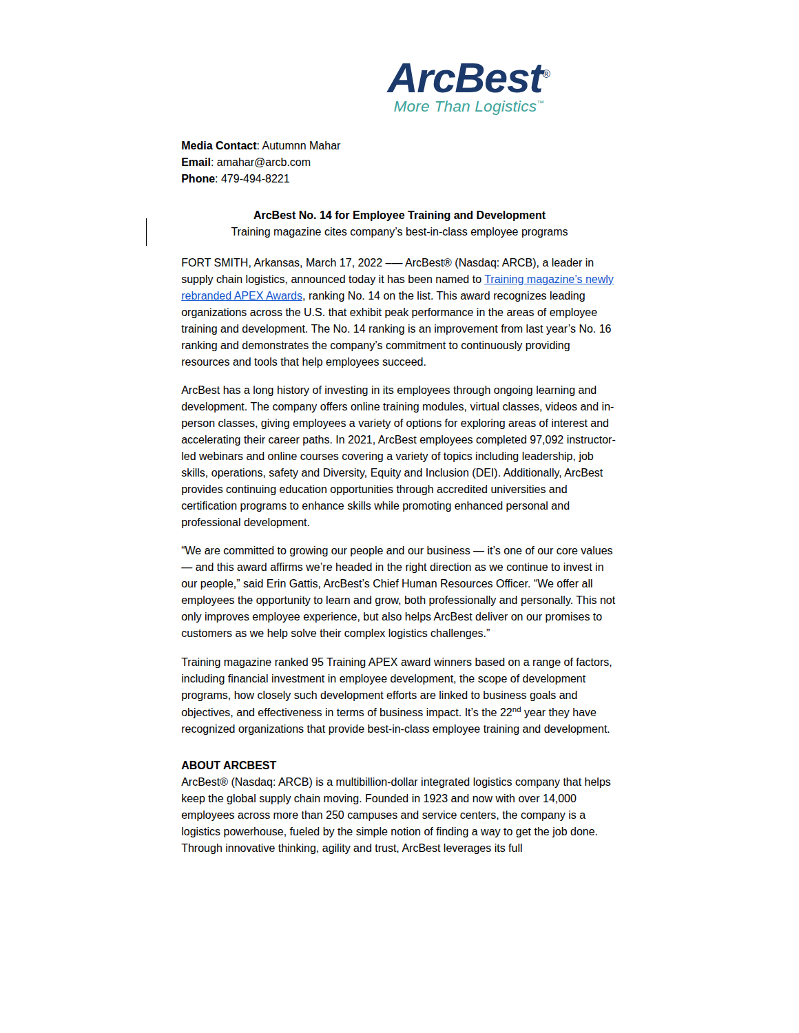ArcBest®
More Than Logistics™
Media Contact: Autumnn Mahar
Email: amahar@arcb.com
Phone: 479-494-8221
ArcBest No. 14 for Employee Training and Development
Training magazine cites company’s best-in-class employee programs
FORT SMITH, Arkansas, March 17, 2022 –— ArcBest® (Nasdaq: ARCB), a leader in supply chain logistics, announced today it has been named to Training magazine’s newly rebranded APEX Awards, ranking No. 14 on the list. This award recognizes leading organizations across the U.S. that exhibit peak performance in the areas of employee training and development. The No. 14 ranking is an improvement from last year’s No. 16 ranking and demonstrates the company’s commitment to continuously providing resources and tools that help employees succeed.
ArcBest has a long history of investing in its employees through ongoing learning and development. The company offers online training modules, virtual classes, videos and in-person classes, giving employees a variety of options for exploring areas of interest and accelerating their career paths. In 2021, ArcBest employees completed 97,092 instructor-led webinars and online courses covering a variety of topics including leadership, job skills, operations, safety and Diversity, Equity and Inclusion (DEI). Additionally, ArcBest provides continuing education opportunities through accredited universities and certification programs to enhance skills while promoting enhanced personal and professional development.
“We are committed to growing our people and our business — it’s one of our core values — and this award affirms we’re headed in the right direction as we continue to invest in our people,” said Erin Gattis, ArcBest’s Chief Human Resources Officer. “We offer all employees the opportunity to learn and grow, both professionally and personally. This not only improves employee experience, but also helps ArcBest deliver on our promises to customers as we help solve their complex logistics challenges.”
Training magazine ranked 95 Training APEX award winners based on a range of factors, including financial investment in employee development, the scope of development programs, how closely such development efforts are linked to business goals and objectives, and effectiveness in terms of business impact. It’s the 22nd year they have recognized organizations that provide best-in-class employee training and development.
ABOUT ARCBEST
ArcBest® (Nasdaq: ARCB) is a multibillion-dollar integrated logistics company that helps keep the global supply chain moving. Founded in 1923 and now with over 14,000 employees across more than 250 campuses and service centers, the company is a logistics powerhouse, fueled by the simple notion of finding a way to get the job done. Through innovative thinking, agility and trust, ArcBest leverages its full